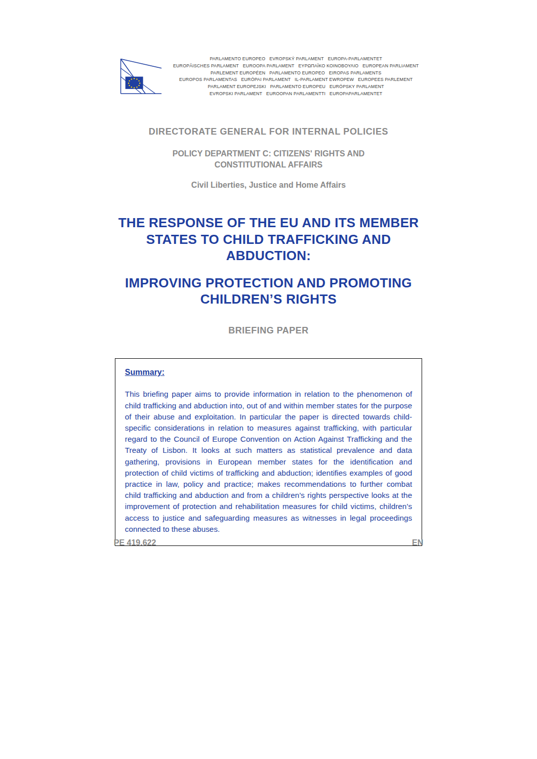PARLAMENTO EUROPEO EVROPSKÝ PARLAMENT EUROPA-PARLAMENTET
EUROPÄISCHES PARLAMENT EUROOPA PARLAMENT ΕΥΡΩΠΑΪΚΟ ΚΟΙΝΟΒΟΥΛΙΟ EUROPEAN PARLIAMENT
PARLEMENT EUROPÉEN PARLAMENTO EUROPEO EIROPAS PARLAMENTS
EUROPOS PARLAMENTAS EURÓPAI PARLAMENT IL-PARLAMENT EWROPEW EUROPEES PARLEMENT
PARLAMENT EUROPEJSKI PARLAMENTO EUROPEU EURÓPSKY PARLAMENT
EVROPSKI PARLAMENT EUROOPAN PARLAMENTTI EUROPAPARLAMENTET
DIRECTORATE GENERAL FOR INTERNAL POLICIES
POLICY DEPARTMENT C: CITIZENS' RIGHTS AND
CONSTITUTIONAL AFFAIRS
Civil Liberties, Justice and Home Affairs
THE RESPONSE OF THE EU AND ITS MEMBER STATES TO CHILD TRAFFICKING AND ABDUCTION: IMPROVING PROTECTION AND PROMOTING CHILDREN’S RIGHTS
BRIEFING PAPER
Summary:
This briefing paper aims to provide information in relation to the phenomenon of child trafficking and abduction into, out of and within member states for the purpose of their abuse and exploitation. In particular the paper is directed towards child-specific considerations in relation to measures against trafficking, with particular regard to the Council of Europe Convention on Action Against Trafficking and the Treaty of Lisbon. It looks at such matters as statistical prevalence and data gathering, provisions in European member states for the identification and protection of child victims of trafficking and abduction; identifies examples of good practice in law, policy and practice; makes recommendations to further combat child trafficking and abduction and from a children’s rights perspective looks at the improvement of protection and rehabilitation measures for child victims, children’s access to justice and safeguarding measures as witnesses in legal proceedings connected to these abuses.
PE 419.622 EN